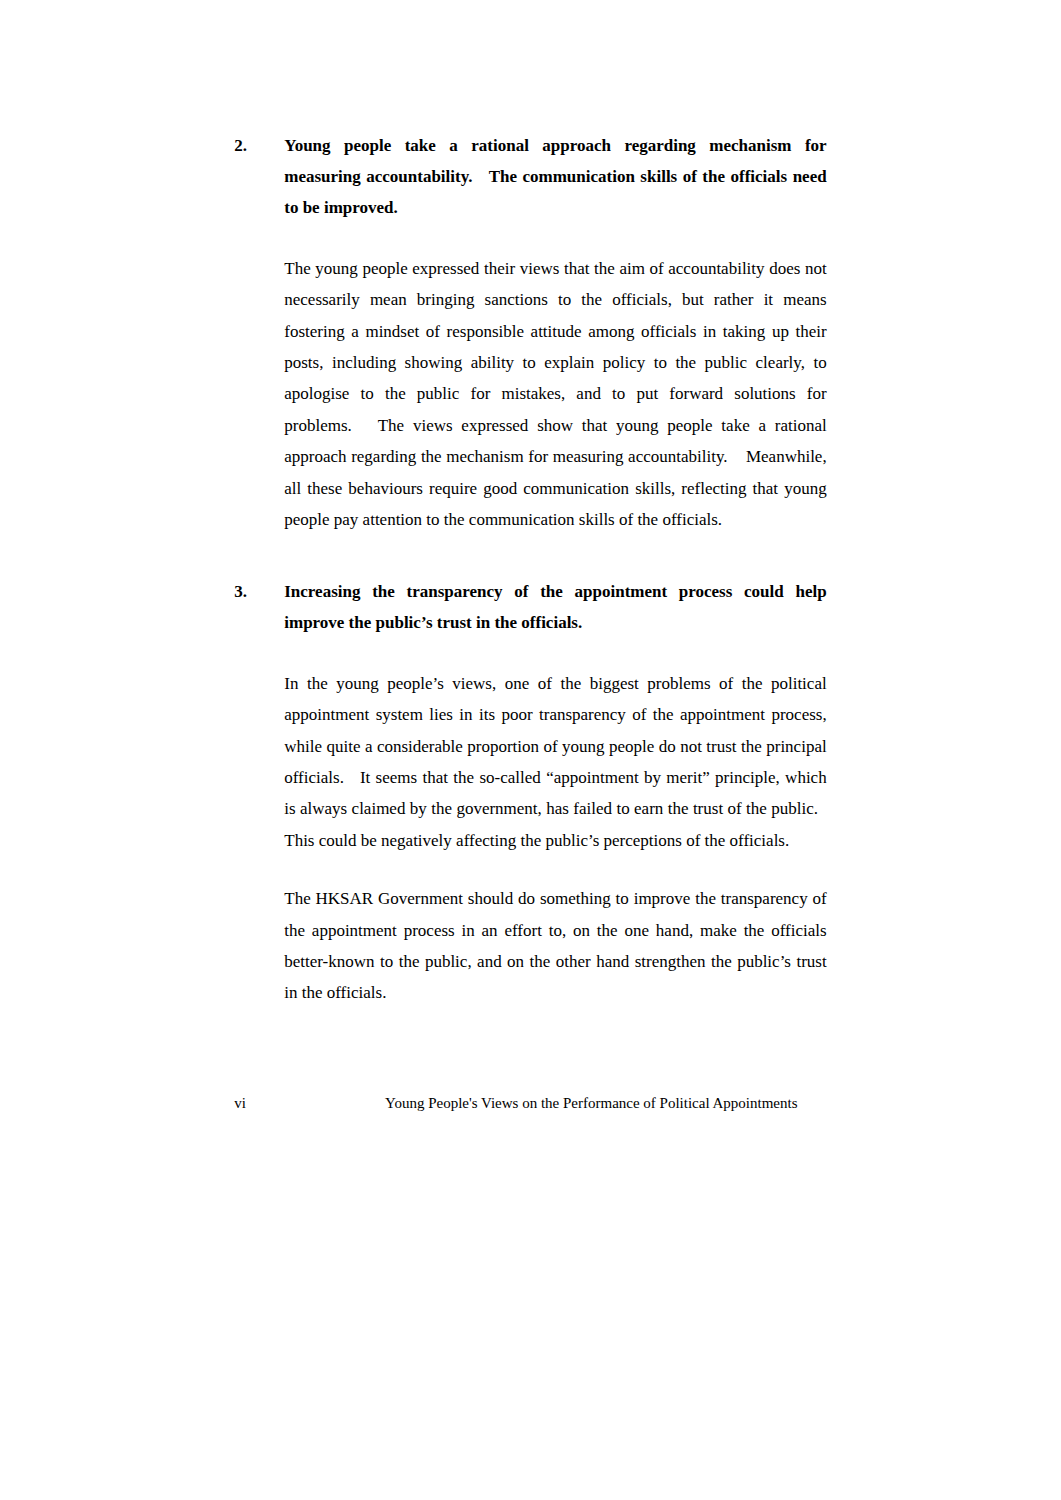2.
Young people take a rational approach regarding mechanism for measuring accountability. The communication skills of the officials need to be improved.
The young people expressed their views that the aim of accountability does not necessarily mean bringing sanctions to the officials, but rather it means fostering a mindset of responsible attitude among officials in taking up their posts, including showing ability to explain policy to the public clearly, to apologise to the public for mistakes, and to put forward solutions for problems. The views expressed show that young people take a rational approach regarding the mechanism for measuring accountability. Meanwhile, all these behaviours require good communication skills, reflecting that young people pay attention to the communication skills of the officials.
3.
Increasing the transparency of the appointment process could help improve the public’s trust in the officials.
In the young people’s views, one of the biggest problems of the political appointment system lies in its poor transparency of the appointment process, while quite a considerable proportion of young people do not trust the principal officials. It seems that the so-called “appointment by merit” principle, which is always claimed by the government, has failed to earn the trust of the public. This could be negatively affecting the public’s perceptions of the officials.
The HKSAR Government should do something to improve the transparency of the appointment process in an effort to, on the one hand, make the officials better-known to the public, and on the other hand strengthen the public’s trust in the officials.
vi
Young People's Views on the Performance of Political Appointments